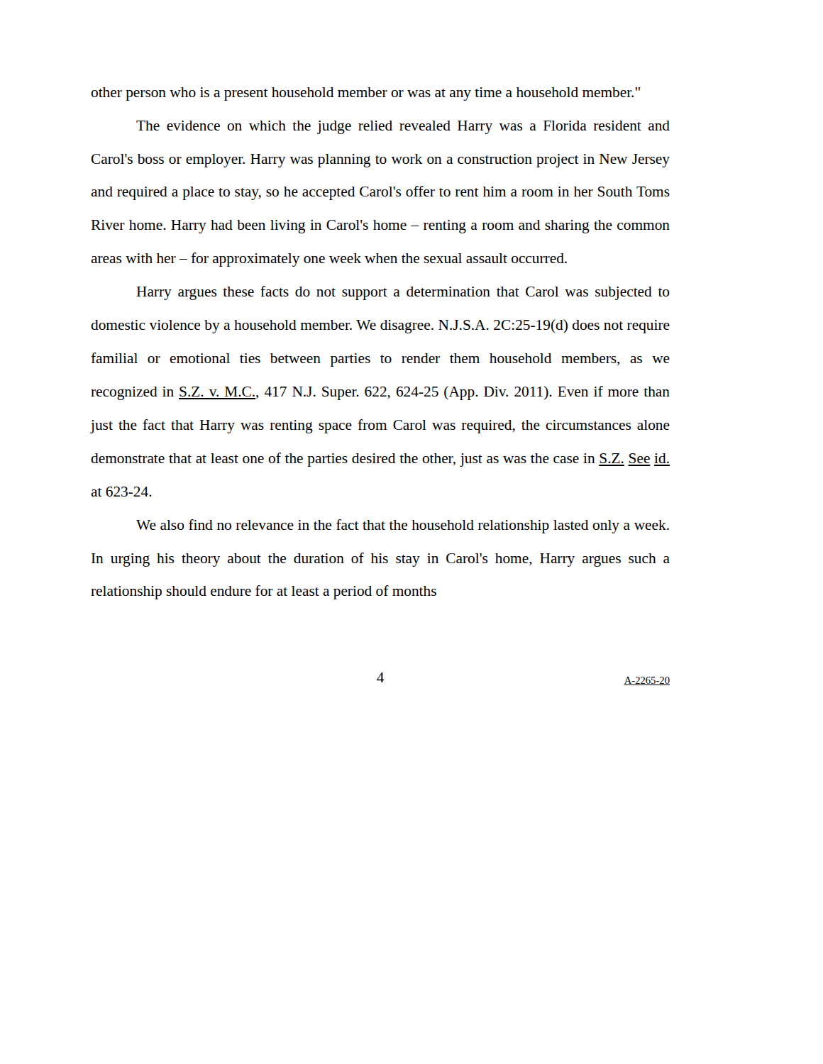other person who is a present household member or was at any time a household member."
The evidence on which the judge relied revealed Harry was a Florida resident and Carol's boss or employer. Harry was planning to work on a construction project in New Jersey and required a place to stay, so he accepted Carol's offer to rent him a room in her South Toms River home. Harry had been living in Carol's home – renting a room and sharing the common areas with her – for approximately one week when the sexual assault occurred.
Harry argues these facts do not support a determination that Carol was subjected to domestic violence by a household member. We disagree. N.J.S.A. 2C:25-19(d) does not require familial or emotional ties between parties to render them household members, as we recognized in S.Z. v. M.C., 417 N.J. Super. 622, 624-25 (App. Div. 2011). Even if more than just the fact that Harry was renting space from Carol was required, the circumstances alone demonstrate that at least one of the parties desired the other, just as was the case in S.Z. See id. at 623-24.
We also find no relevance in the fact that the household relationship lasted only a week. In urging his theory about the duration of his stay in Carol's home, Harry argues such a relationship should endure for at least a period of months
4 A-2265-20